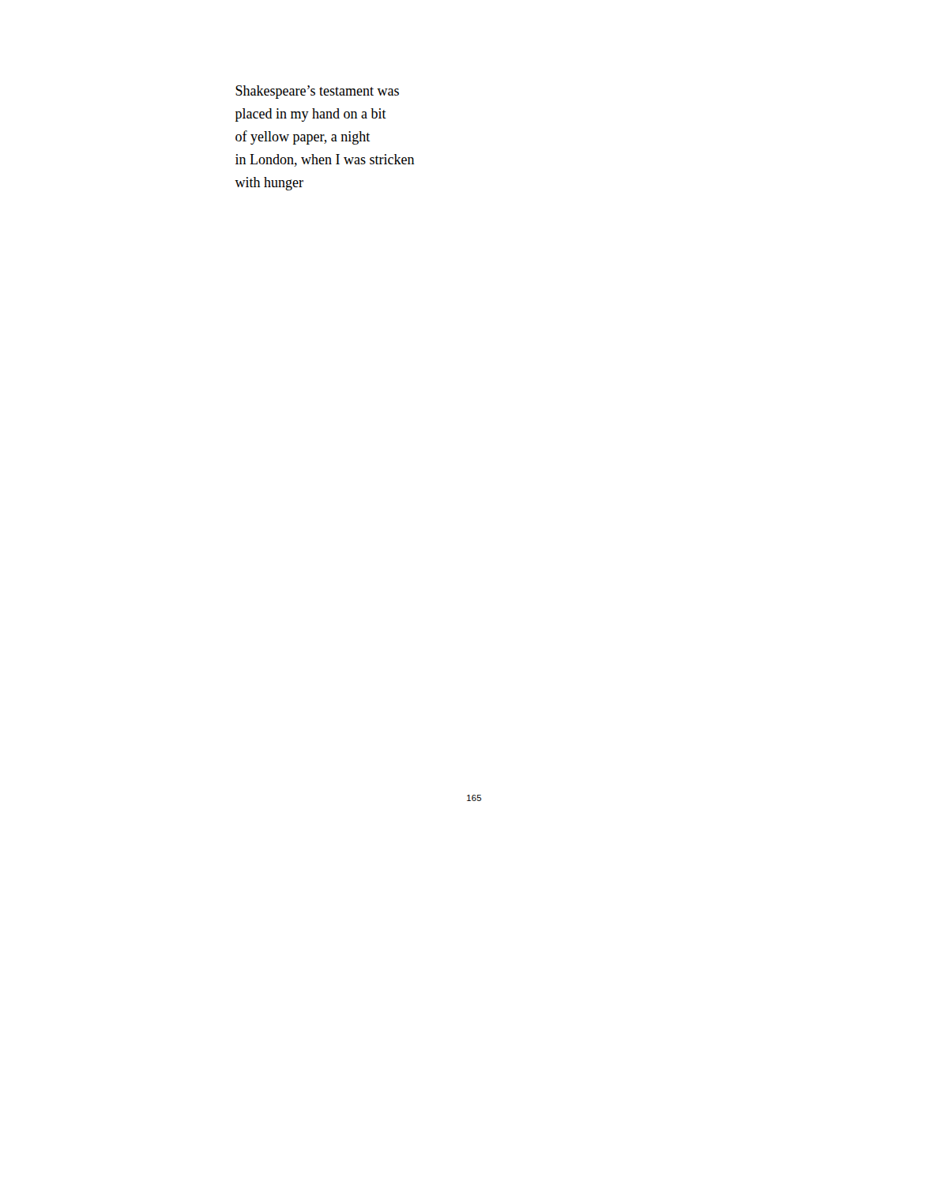Shakespeare’s testament was placed in my hand on a bit of yellow paper, a night in London, when I was stricken with hunger
165